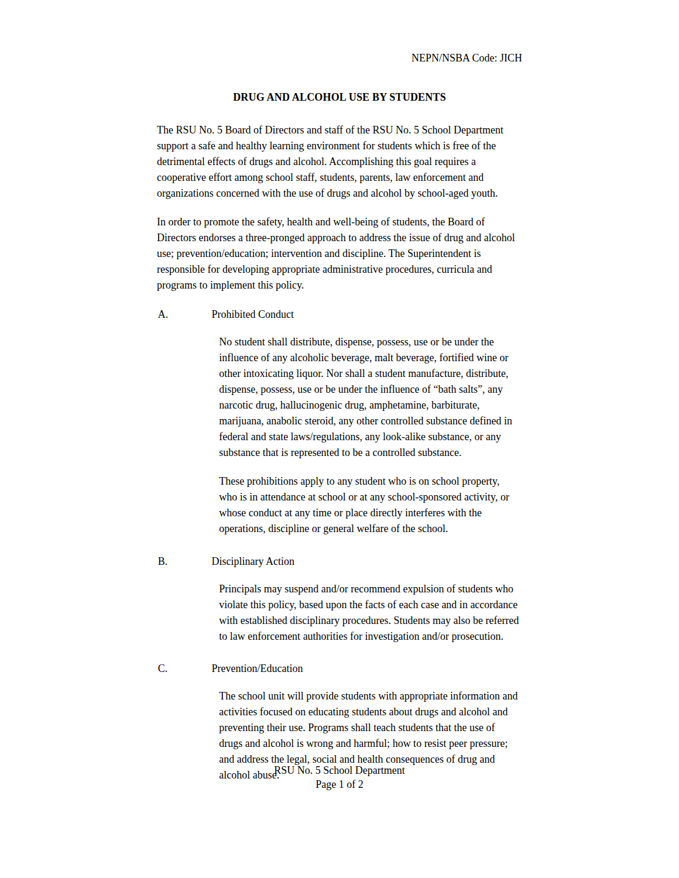NEPN/NSBA Code: JICH
DRUG AND ALCOHOL USE BY STUDENTS
The RSU No. 5 Board of Directors and staff of the RSU No. 5 School Department support a safe and healthy learning environment for students which is free of the detrimental effects of drugs and alcohol. Accomplishing this goal requires a cooperative effort among school staff, students, parents, law enforcement and organizations concerned with the use of drugs and alcohol by school-aged youth.
In order to promote the safety, health and well-being of students, the Board of Directors endorses a three-pronged approach to address the issue of drug and alcohol use; prevention/education; intervention and discipline. The Superintendent is responsible for developing appropriate administrative procedures, curricula and programs to implement this policy.
A.
Prohibited Conduct
No student shall distribute, dispense, possess, use or be under the influence of any alcoholic beverage, malt beverage, fortified wine or other intoxicating liquor. Nor shall a student manufacture, distribute, dispense, possess, use or be under the influence of “bath salts”, any narcotic drug, hallucinogenic drug, amphetamine, barbiturate, marijuana, anabolic steroid, any other controlled substance defined in federal and state laws/regulations, any look-alike substance, or any substance that is represented to be a controlled substance.
These prohibitions apply to any student who is on school property, who is in attendance at school or at any school-sponsored activity, or whose conduct at any time or place directly interferes with the operations, discipline or general welfare of the school.
B.
Disciplinary Action
Principals may suspend and/or recommend expulsion of students who violate this policy, based upon the facts of each case and in accordance with established disciplinary procedures. Students may also be referred to law enforcement authorities for investigation and/or prosecution.
C.
Prevention/Education
The school unit will provide students with appropriate information and activities focused on educating students about drugs and alcohol and preventing their use. Programs shall teach students that the use of drugs and alcohol is wrong and harmful; how to resist peer pressure; and address the legal, social and health consequences of drug and alcohol abuse.
RSU No. 5 School Department
Page 1 of 2